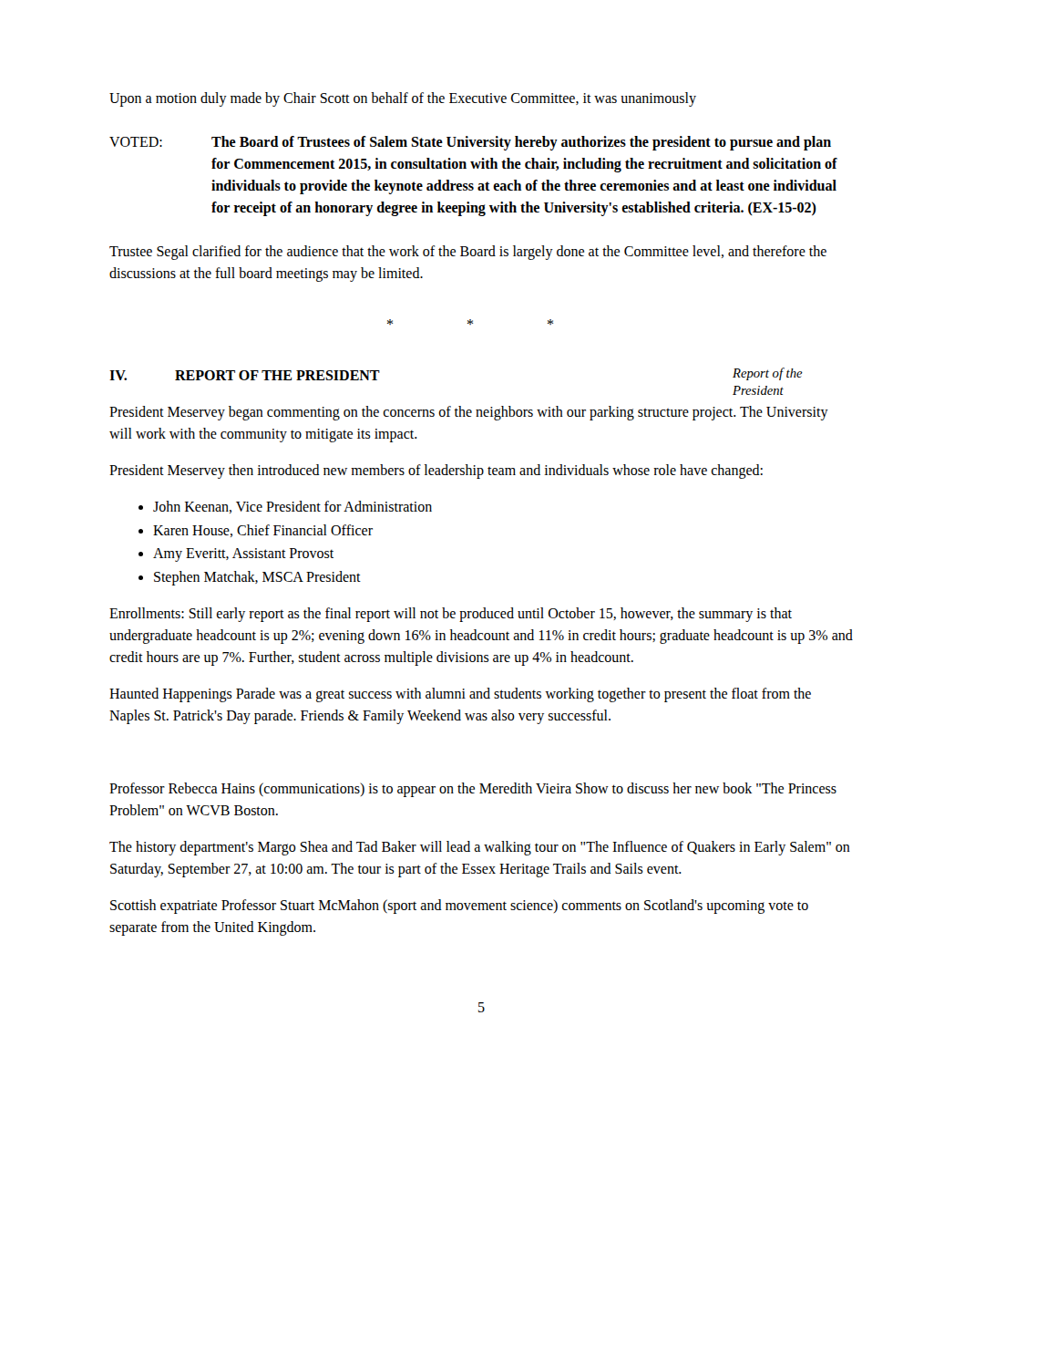Upon a motion duly made by Chair Scott on behalf of the Executive Committee, it was unanimously
VOTED:
The Board of Trustees of Salem State University hereby authorizes the president to pursue and plan for Commencement 2015, in consultation with the chair, including the recruitment and solicitation of individuals to provide the keynote address at each of the three ceremonies and at least one individual for receipt of an honorary degree in keeping with the University's established criteria. (EX-15-02)
Trustee Segal clarified for the audience that the work of the Board is largely done at the Committee level, and therefore the discussions at the full board meetings may be limited.
* * *
Report of the President
IV.
REPORT OF THE PRESIDENT
President Meservey began commenting on the concerns of the neighbors with our parking structure project. The University will work with the community to mitigate its impact.
President Meservey then introduced new members of leadership team and individuals whose role have changed:
John Keenan, Vice President for Administration
Karen House, Chief Financial Officer
Amy Everitt, Assistant Provost
Stephen Matchak, MSCA President
Enrollments: Still early report as the final report will not be produced until October 15, however, the summary is that undergraduate headcount is up 2%; evening down 16% in headcount and 11% in credit hours; graduate headcount is up 3% and credit hours are up 7%. Further, student across multiple divisions are up 4% in headcount.
Haunted Happenings Parade was a great success with alumni and students working together to present the float from the Naples St. Patrick's Day parade. Friends & Family Weekend was also very successful.
Professor Rebecca Hains (communications) is to appear on the Meredith Vieira Show to discuss her new book "The Princess Problem" on WCVB Boston.
The history department's Margo Shea and Tad Baker will lead a walking tour on "The Influence of Quakers in Early Salem" on Saturday, September 27, at 10:00 am. The tour is part of the Essex Heritage Trails and Sails event.
Scottish expatriate Professor Stuart McMahon (sport and movement science) comments on Scotland's upcoming vote to separate from the United Kingdom.
5